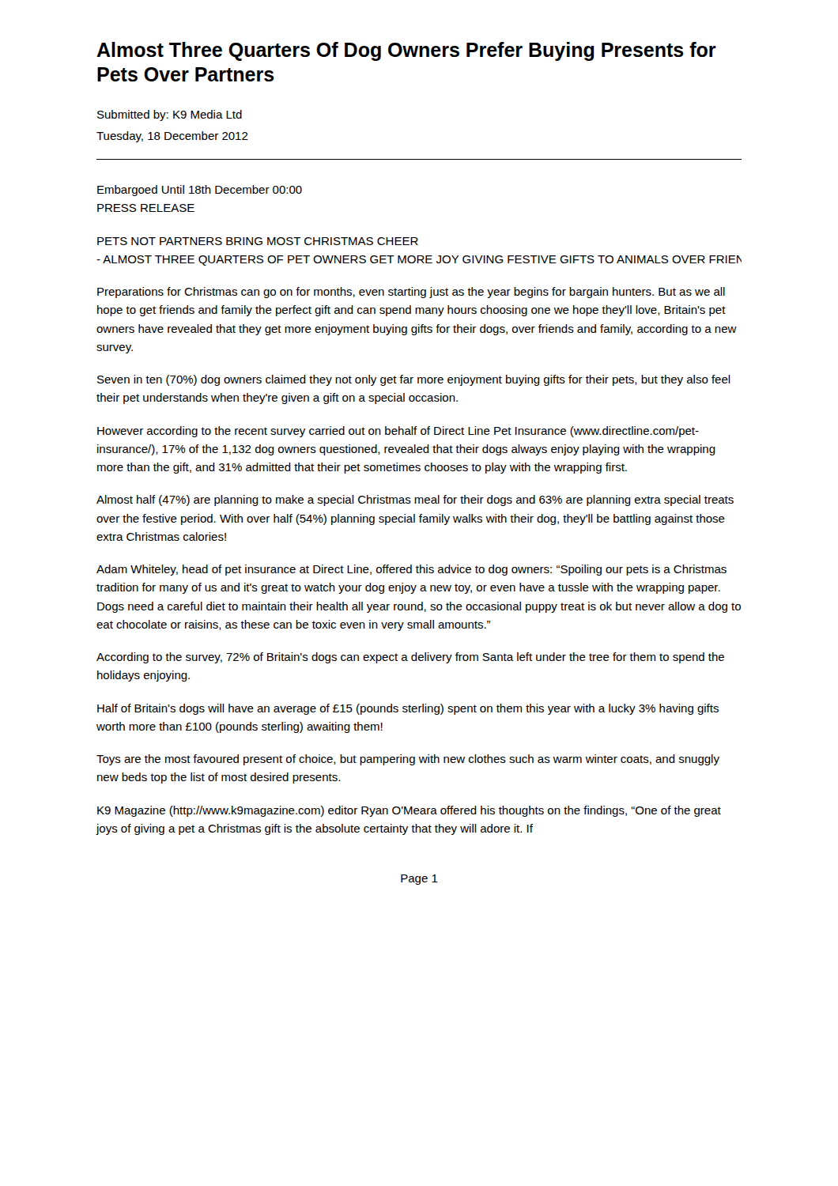Almost Three Quarters Of Dog Owners Prefer Buying Presents for Pets Over Partners
Submitted by: K9 Media Ltd
Tuesday, 18 December 2012
Embargoed Until 18th December 00:00
PRESS RELEASE
PETS NOT PARTNERS BRING MOST CHRISTMAS CHEER
- ALMOST THREE QUARTERS OF PET OWNERS GET MORE JOY GIVING FESTIVE GIFTS TO ANIMALS OVER FRIENDS AND FAMILY -
Preparations for Christmas can go on for months, even starting just as the year begins for bargain hunters. But as we all hope to get friends and family the perfect gift and can spend many hours choosing one we hope they'll love, Britain's pet owners have revealed that they get more enjoyment buying gifts for their dogs, over friends and family, according to a new survey.
Seven in ten (70%) dog owners claimed they not only get far more enjoyment buying gifts for their pets, but they also feel their pet understands when they're given a gift on a special occasion.
However according to the recent survey carried out on behalf of Direct Line Pet Insurance (www.directline.com/pet-insurance/), 17% of the 1,132 dog owners questioned, revealed that their dogs always enjoy playing with the wrapping more than the gift, and 31% admitted that their pet sometimes chooses to play with the wrapping first.
Almost half (47%) are planning to make a special Christmas meal for their dogs and 63% are planning extra special treats over the festive period. With over half (54%) planning special family walks with their dog, they'll be battling against those extra Christmas calories!
Adam Whiteley, head of pet insurance at Direct Line, offered this advice to dog owners: “Spoiling our pets is a Christmas tradition for many of us and it's great to watch your dog enjoy a new toy, or even have a tussle with the wrapping paper. Dogs need a careful diet to maintain their health all year round, so the occasional puppy treat is ok but never allow a dog to eat chocolate or raisins, as these can be toxic even in very small amounts.”
According to the survey, 72% of Britain's dogs can expect a delivery from Santa left under the tree for them to spend the holidays enjoying.
Half of Britain's dogs will have an average of £15 (pounds sterling) spent on them this year with a lucky 3% having gifts worth more than £100 (pounds sterling) awaiting them!
Toys are the most favoured present of choice, but pampering with new clothes such as warm winter coats, and snuggly new beds top the list of most desired presents.
K9 Magazine (http://www.k9magazine.com) editor Ryan O'Meara offered his thoughts on the findings, “One of the great joys of giving a pet a Christmas gift is the absolute certainty that they will adore it. If
Page 1